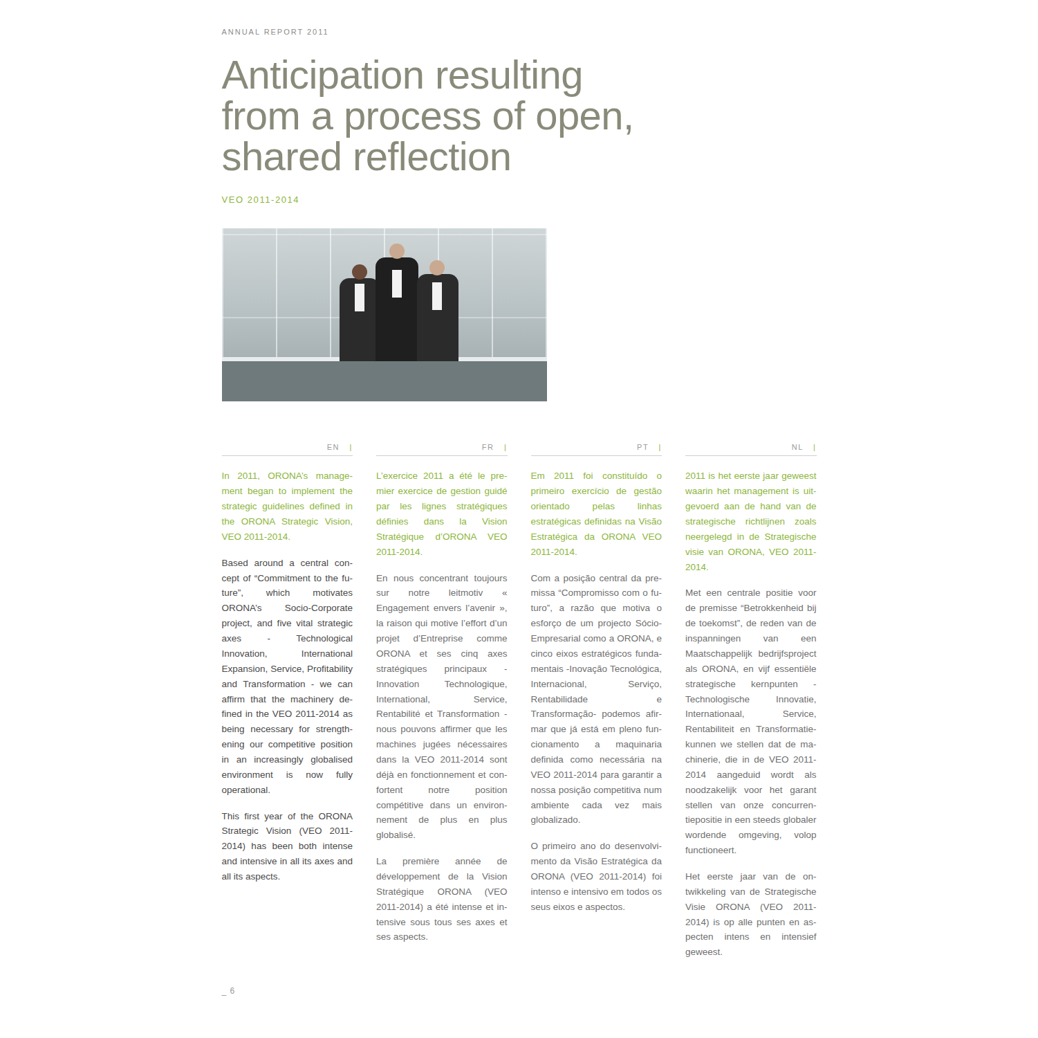Annual Report 2011
Anticipation resulting from a process of open, shared reflection
VEO 2011-2014
EN |
In 2011, ORONA’s management began to implement the strategic guidelines defined in the ORONA Strategic Vision, VEO 2011-2014.
Based around a central concept of “Commitment to the future”, which motivates ORONA’s Socio-Corporate project, and five vital strategic axes - Technological Innovation, International Expansion, Service, Profitability and Transformation - we can affirm that the machinery defined in the VEO 2011-2014 as being necessary for strengthening our competitive position in an increasingly globalised environment is now fully operational.
This first year of the ORONA Strategic Vision (VEO 2011-2014) has been both intense and intensive in all its axes and all its aspects.
FR |
L’exercice 2011 a été le premier exercice de gestion guidé par les lignes stratégiques définies dans la Vision Stratégique d’ORONA VEO 2011-2014.
En nous concentrant toujours sur notre leitmotiv « Engagement envers l’avenir », la raison qui motive l’effort d’un projet d’Entreprise comme ORONA et ses cinq axes stratégiques principaux - Innovation Technologique, International, Service, Rentabilité et Transformation - nous pouvons affirmer que les machines jugées nécessaires dans la VEO 2011-2014 sont déjà en fonctionnement et confortent notre position compétitive dans un environnement de plus en plus globalisé.
La première année de développement de la Vision Stratégique ORONA (VEO 2011-2014) a été intense et intensive sous tous ses axes et ses aspects.
PT |
Em 2011 foi constituído o primeiro exercício de gestão orientado pelas linhas estratégicas definidas na Visão Estratégica da ORONA VEO 2011-2014.
Com a posição central da premissa “Compromisso com o futuro”, a razão que motiva o esforço de um projecto Sócio-Empresarial como a ORONA, e cinco eixos estratégicos fundamentais -Inovação Tecnológica, Internacional, Serviço, Rentabilidade e Transformação- podemos afirmar que já está em pleno funcionamento a maquinaria definida como necessária na VEO 2011-2014 para garantir a nossa posição competitiva num ambiente cada vez mais globalizado.
O primeiro ano do desenvolvimento da Visão Estratégica da ORONA (VEO 2011-2014) foi intenso e intensivo em todos os seus eixos e aspectos.
NL |
2011 is het eerste jaar geweest waarin het management is uitgevoerd aan de hand van de strategische richtlijnen zoals neergelegd in de Strategische visie van ORONA, VEO 2011-2014.
Met een centrale positie voor de premisse “Betrokkenheid bij de toekomst”, de reden van de inspanningen van een Maatschappelijk bedrijfsproject als ORONA, en vijf essentiële strategische kernpunten - Technologische Innovatie, Internationaal, Service, Rentabiliteit en Transformatie- kunnen we stellen dat de machinerie, die in de VEO 2011-2014 aangeduid wordt als noodzakelijk voor het garant stellen van onze concurrentiepositie in een steeds globaler wordende omgeving, volop functioneert.
Het eerste jaar van de ontwikkeling van de Strategische Visie ORONA (VEO 2011-2014) is op alle punten en aspecten intens en intensief geweest.
_ 6